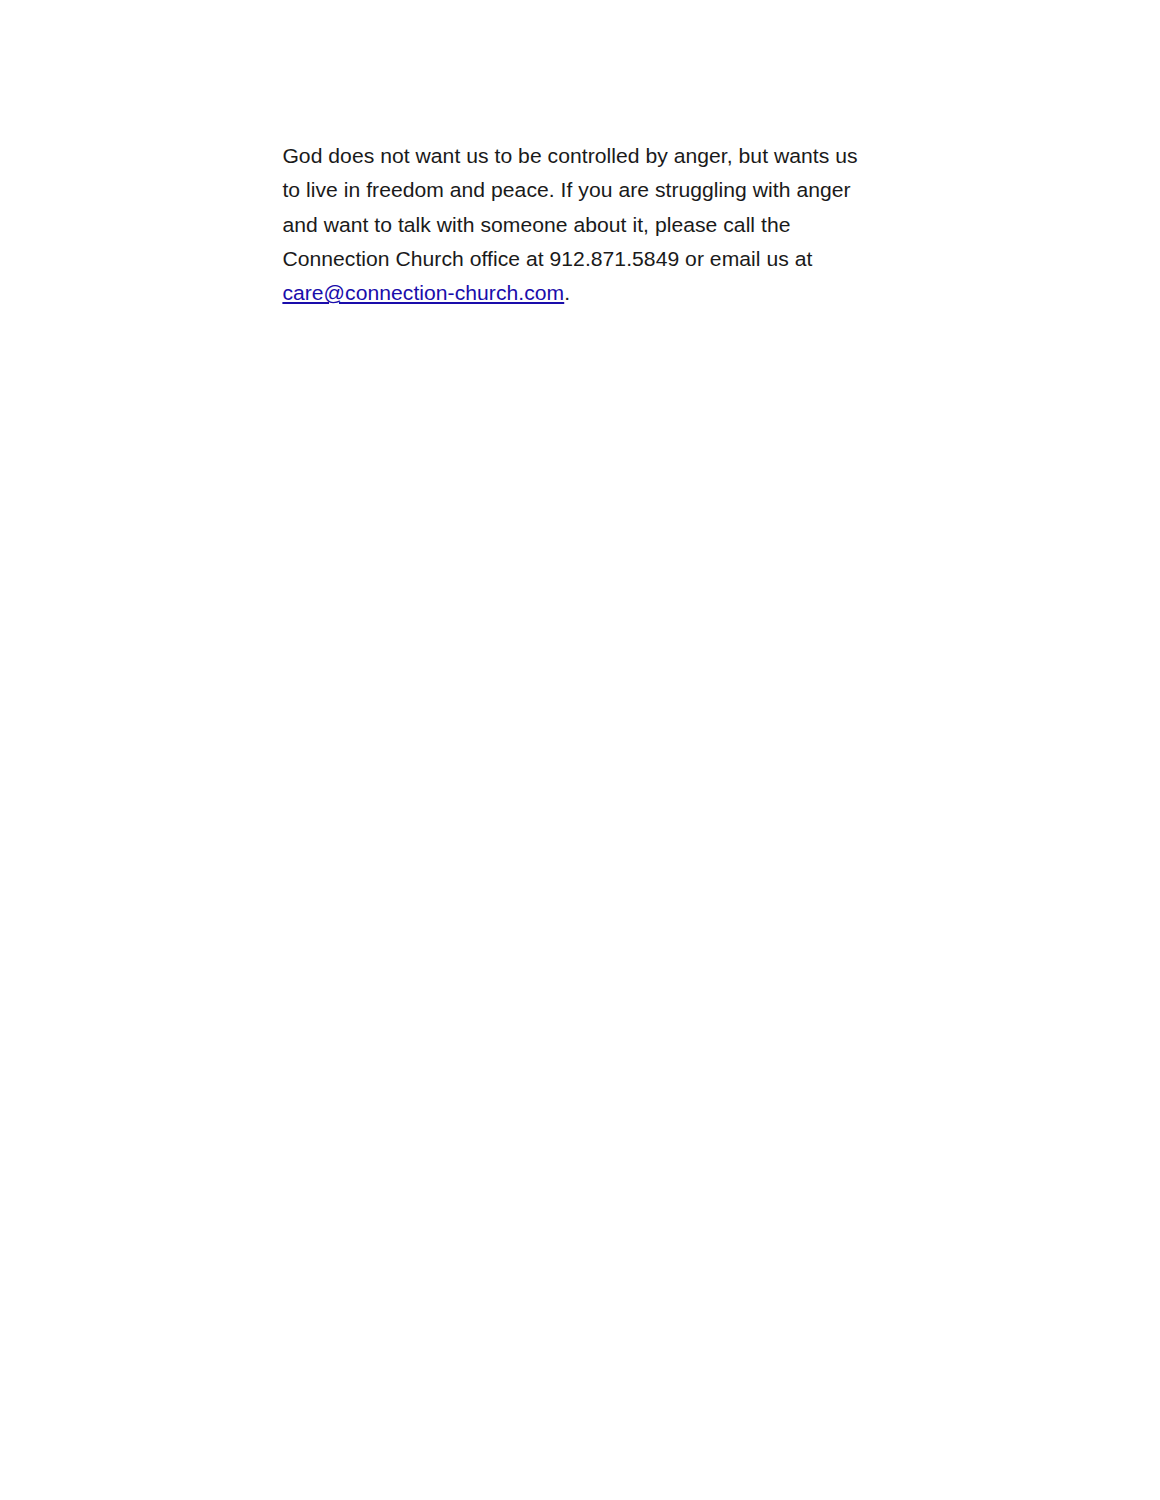God does not want us to be controlled by anger, but wants us to live in freedom and peace. If you are struggling with anger and want to talk with someone about it, please call the Connection Church office at 912.871.5849 or email us at care@connection-church.com.